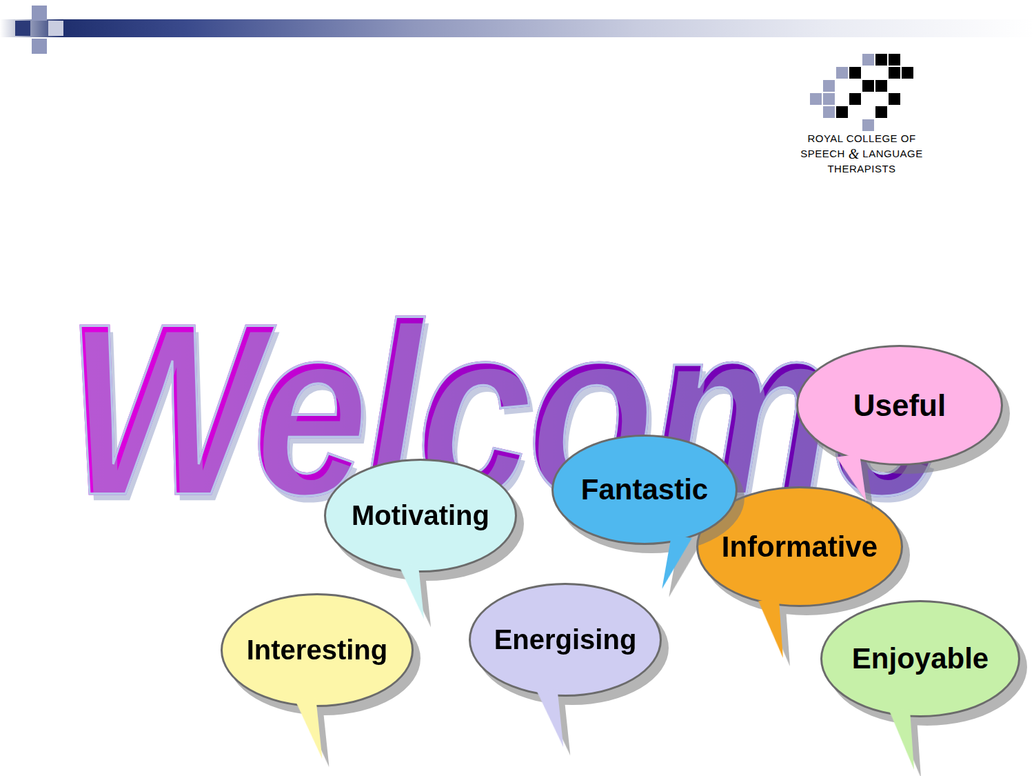ROYAL COLLEGE OF
SPEECH & LANGUAGE
THERAPISTS
Welcome
Useful
Fantastic
Motivating
Informative
Energising
Interesting
Enjoyable